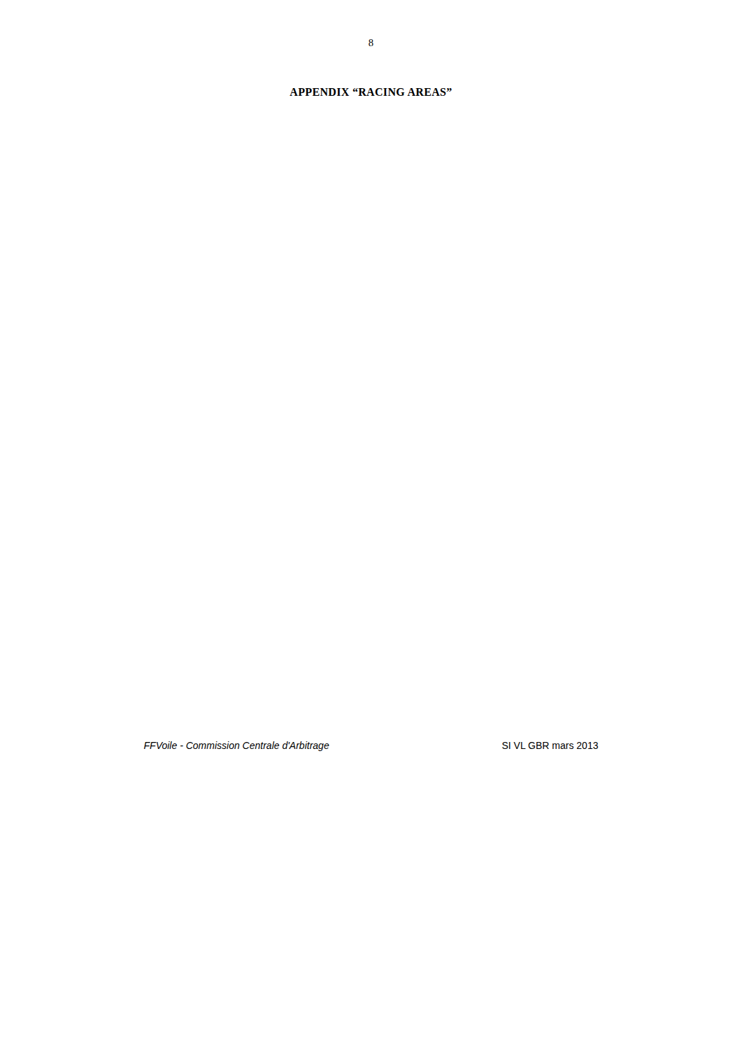8
APPENDIX “RACING AREAS”
FFVoile - Commission Centrale d'Arbitrage
SI VL GBR mars 2013